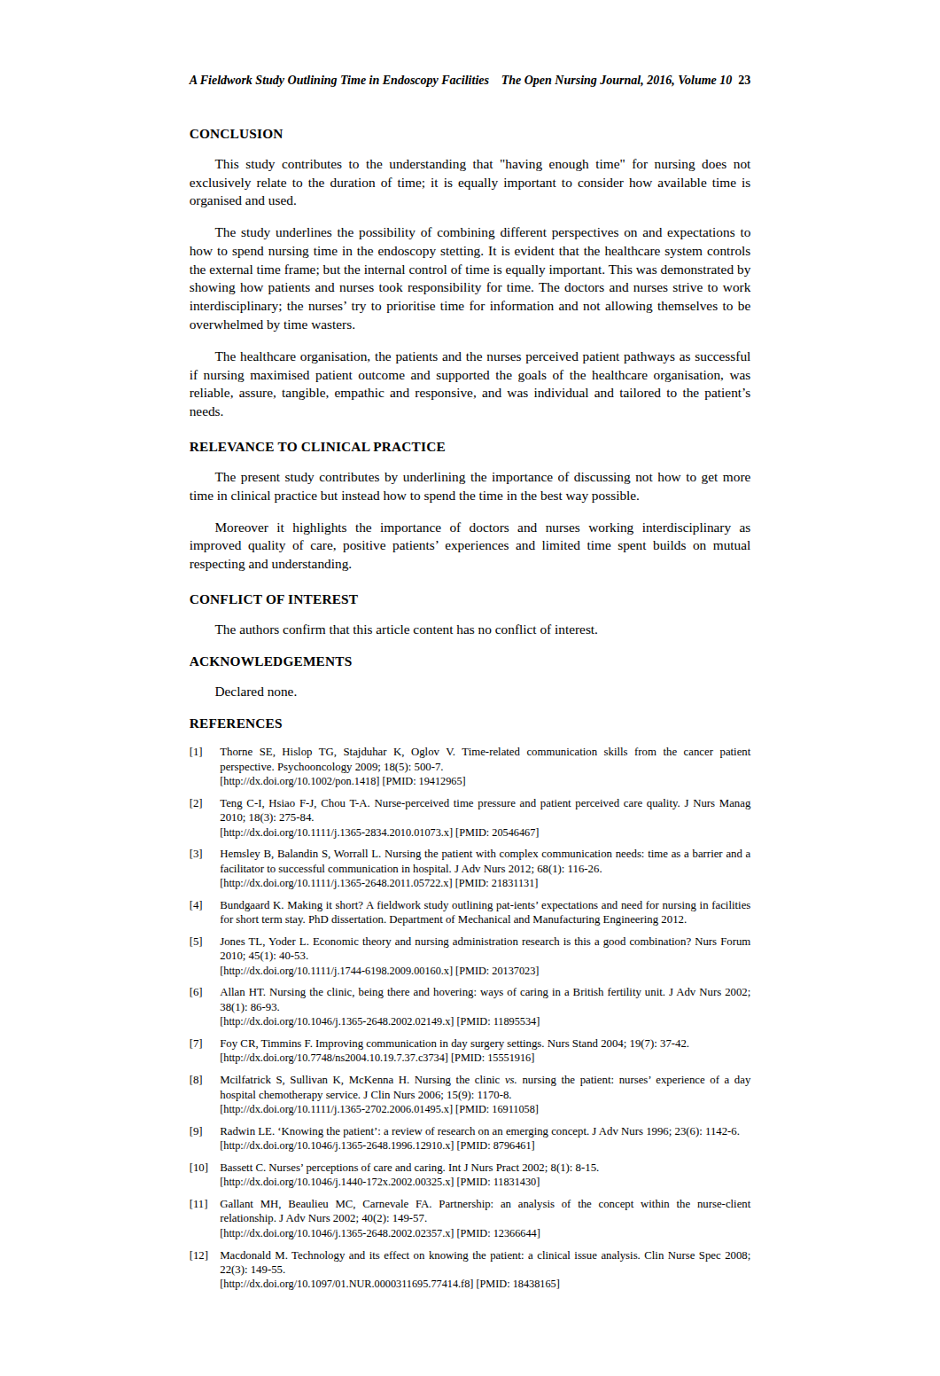A Fieldwork Study Outlining Time in Endoscopy Facilities
The Open Nursing Journal, 2016, Volume 10 23
CONCLUSION
This study contributes to the understanding that "having enough time" for nursing does not exclusively relate to the duration of time; it is equally important to consider how available time is organised and used.
The study underlines the possibility of combining different perspectives on and expectations to how to spend nursing time in the endoscopy stetting. It is evident that the healthcare system controls the external time frame; but the internal control of time is equally important. This was demonstrated by showing how patients and nurses took responsibility for time. The doctors and nurses strive to work interdisciplinary; the nurses’ try to prioritise time for information and not allowing themselves to be overwhelmed by time wasters.
The healthcare organisation, the patients and the nurses perceived patient pathways as successful if nursing maximised patient outcome and supported the goals of the healthcare organisation, was reliable, assure, tangible, empathic and responsive, and was individual and tailored to the patient’s needs.
RELEVANCE TO CLINICAL PRACTICE
The present study contributes by underlining the importance of discussing not how to get more time in clinical practice but instead how to spend the time in the best way possible.
Moreover it highlights the importance of doctors and nurses working interdisciplinary as improved quality of care, positive patients’ experiences and limited time spent builds on mutual respecting and understanding.
CONFLICT OF INTEREST
The authors confirm that this article content has no conflict of interest.
ACKNOWLEDGEMENTS
Declared none.
REFERENCES
[1]
Thorne SE, Hislop TG, Stajduhar K, Oglov V. Time-related communication skills from the cancer patient perspective. Psychooncology 2009; 18(5): 500-7. [http://dx.doi.org/10.1002/pon.1418] [PMID: 19412965]
[2]
Teng C-I, Hsiao F-J, Chou T-A. Nurse-perceived time pressure and patient perceived care quality. J Nurs Manag 2010; 18(3): 275-84. [http://dx.doi.org/10.1111/j.1365-2834.2010.01073.x] [PMID: 20546467]
[3]
Hemsley B, Balandin S, Worrall L. Nursing the patient with complex communication needs: time as a barrier and a facilitator to successful communication in hospital. J Adv Nurs 2012; 68(1): 116-26. [http://dx.doi.org/10.1111/j.1365-2648.2011.05722.x] [PMID: 21831131]
[4]
Bundgaard K. Making it short? A fieldwork study outlining pat-ients’ expectations and need for nursing in facilities for short term stay. PhD dissertation. Department of Mechanical and Manufacturing Engineering 2012.
[5]
Jones TL, Yoder L. Economic theory and nursing administration research is this a good combination? Nurs Forum 2010; 45(1): 40-53. [http://dx.doi.org/10.1111/j.1744-6198.2009.00160.x] [PMID: 20137023]
[6]
Allan HT. Nursing the clinic, being there and hovering: ways of caring in a British fertility unit. J Adv Nurs 2002; 38(1): 86-93. [http://dx.doi.org/10.1046/j.1365-2648.2002.02149.x] [PMID: 11895534]
[7]
Foy CR, Timmins F. Improving communication in day surgery settings. Nurs Stand 2004; 19(7): 37-42. [http://dx.doi.org/10.7748/ns2004.10.19.7.37.c3734] [PMID: 15551916]
[8]
Mcilfatrick S, Sullivan K, McKenna H. Nursing the clinic vs. nursing the patient: nurses’ experience of a day hospital chemotherapy service. J Clin Nurs 2006; 15(9): 1170-8. [http://dx.doi.org/10.1111/j.1365-2702.2006.01495.x] [PMID: 16911058]
[9]
Radwin LE. ‘Knowing the patient’: a review of research on an emerging concept. J Adv Nurs 1996; 23(6): 1142-6. [http://dx.doi.org/10.1046/j.1365-2648.1996.12910.x] [PMID: 8796461]
[10]
Bassett C. Nurses’ perceptions of care and caring. Int J Nurs Pract 2002; 8(1): 8-15. [http://dx.doi.org/10.1046/j.1440-172x.2002.00325.x] [PMID: 11831430]
[11]
Gallant MH, Beaulieu MC, Carnevale FA. Partnership: an analysis of the concept within the nurse-client relationship. J Adv Nurs 2002; 40(2): 149-57. [http://dx.doi.org/10.1046/j.1365-2648.2002.02357.x] [PMID: 12366644]
[12]
Macdonald M. Technology and its effect on knowing the patient: a clinical issue analysis. Clin Nurse Spec 2008; 22(3): 149-55. [http://dx.doi.org/10.1097/01.NUR.0000311695.77414.f8] [PMID: 18438165]